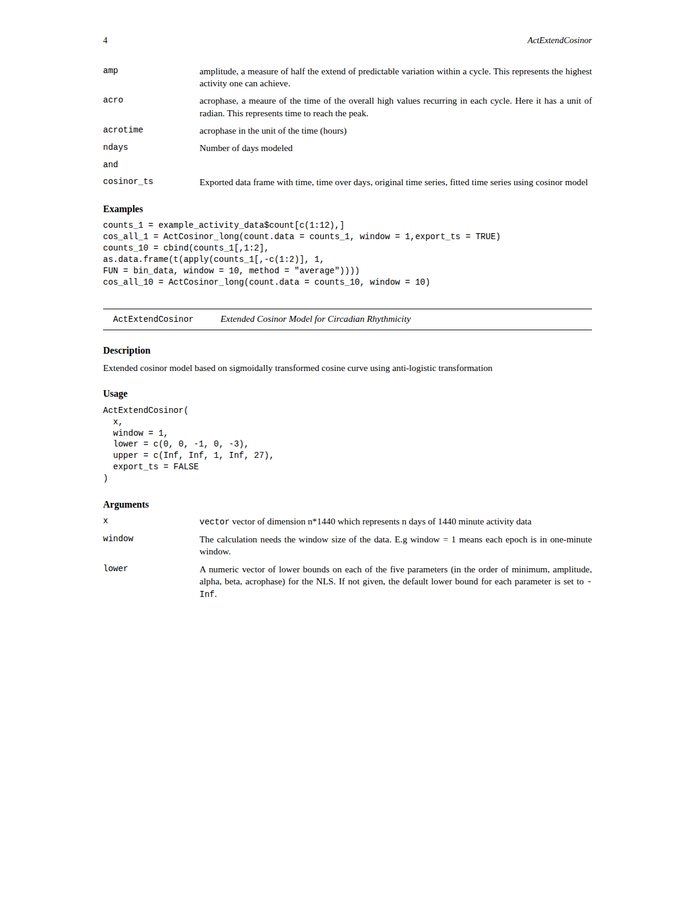4 ActExtendCosinor
amp
amplitude, a measure of half the extend of predictable variation within a cycle. This represents the highest activity one can achieve.
acro
acrophase, a meaure of the time of the overall high values recurring in each cycle. Here it has a unit of radian. This represents time to reach the peak.
acrotime
acrophase in the unit of the time (hours)
ndays
Number of days modeled
and
cosinor_ts
Exported data frame with time, time over days, original time series, fitted time series using cosinor model
Examples
counts_1 = example_activity_data$count[c(1:12),]
cos_all_1 = ActCosinor_long(count.data = counts_1, window = 1,export_ts = TRUE)
counts_10 = cbind(counts_1[,1:2],
as.data.frame(t(apply(counts_1[,-c(1:2)], 1,
FUN = bin_data, window = 10, method = "average"))))
cos_all_10 = ActCosinor_long(count.data = counts_10, window = 10)
ActExtendCosinor Extended Cosinor Model for Circadian Rhythmicity
Description
Extended cosinor model based on sigmoidally transformed cosine curve using anti-logistic transformation
Usage
ActExtendCosinor(
  x,
  window = 1,
  lower = c(0, 0, -1, 0, -3),
  upper = c(Inf, Inf, 1, Inf, 27),
  export_ts = FALSE
)
Arguments
x
vector vector of dimension n*1440 which represents n days of 1440 minute activity data
window
The calculation needs the window size of the data. E.g window = 1 means each epoch is in one-minute window.
lower
A numeric vector of lower bounds on each of the five parameters (in the order of minimum, amplitude, alpha, beta, acrophase) for the NLS. If not given, the default lower bound for each parameter is set to -Inf.